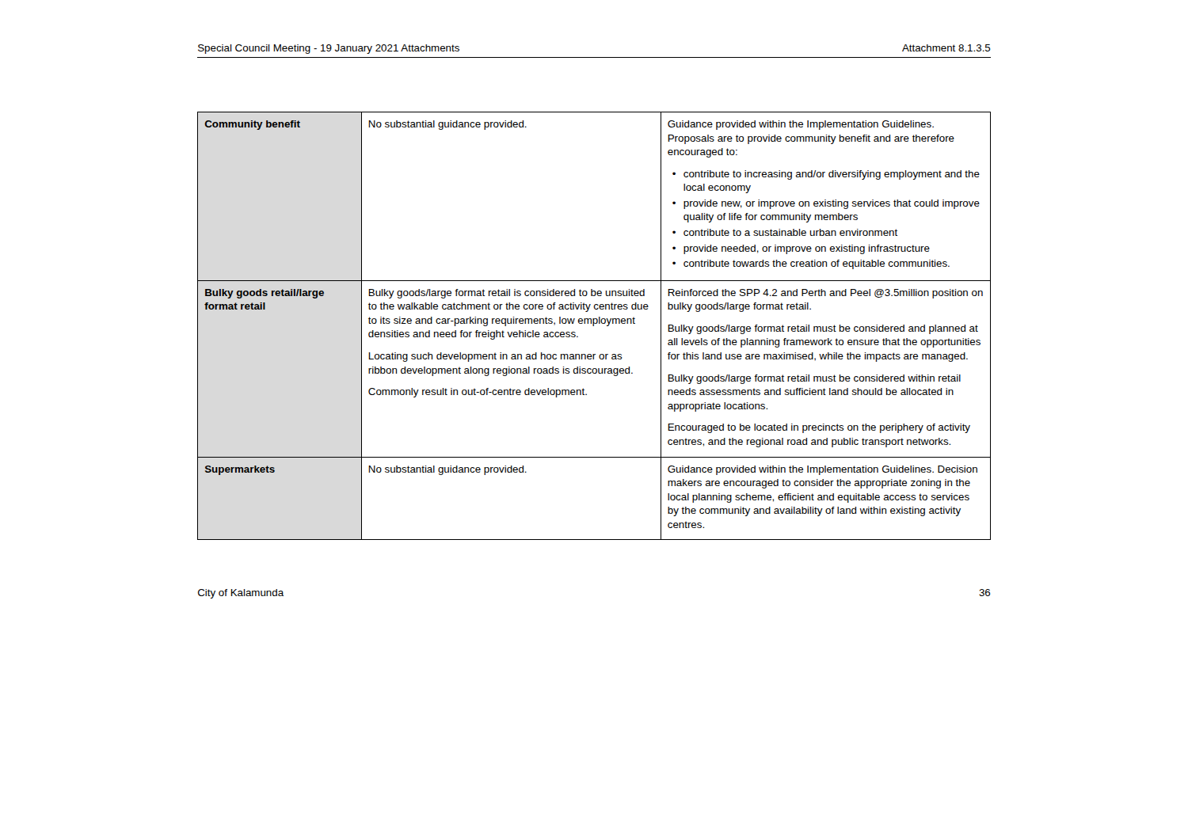Special Council Meeting - 19 January 2021 Attachments
Attachment 8.1.3.5
| Community benefit | No substantial guidance provided. | Guidance provided within the Implementation Guidelines. Proposals are to provide community benefit and are therefore encouraged to: contribute to increasing and/or diversifying employment and the local economy provide new, or improve on existing services that could improve quality of life for community members contribute to a sustainable urban environment provide needed, or improve on existing infrastructure contribute towards the creation of equitable communities. |
| Bulky goods retail/large format retail | Bulky goods/large format retail is considered to be unsuited to the walkable catchment or the core of activity centres due to its size and car-parking requirements, low employment densities and need for freight vehicle access. Locating such development in an ad hoc manner or as ribbon development along regional roads is discouraged. Commonly result in out-of-centre development. | Reinforced the SPP 4.2 and Perth and Peel @3.5million position on bulky goods/large format retail. Bulky goods/large format retail must be considered and planned at all levels of the planning framework to ensure that the opportunities for this land use are maximised, while the impacts are managed. Bulky goods/large format retail must be considered within retail needs assessments and sufficient land should be allocated in appropriate locations. Encouraged to be located in precincts on the periphery of activity centres, and the regional road and public transport networks. |
| Supermarkets | No substantial guidance provided. | Guidance provided within the Implementation Guidelines. Decision makers are encouraged to consider the appropriate zoning in the local planning scheme, efficient and equitable access to services by the community and availability of land within existing activity centres. |
City of Kalamunda
36